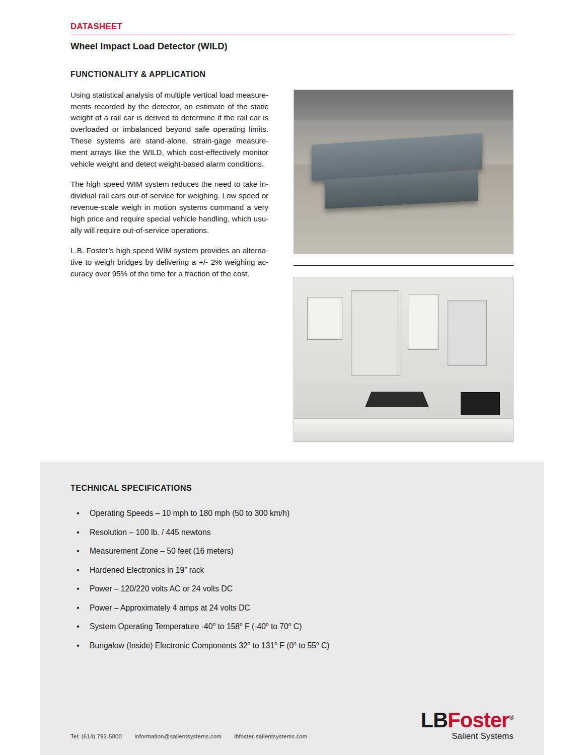DATASHEET
Wheel Impact Load Detector (WILD)
FUNCTIONALITY & APPLICATION
Using statistical analysis of multiple vertical load measurements recorded by the detector, an estimate of the static weight of a rail car is derived to determine if the rail car is overloaded or imbalanced beyond safe operating limits. These systems are stand-alone, strain-gage measurement arrays like the WILD, which cost-effectively monitor vehicle weight and detect weight-based alarm conditions.
The high speed WIM system reduces the need to take individual rail cars out-of-service for weighing. Low speed or revenue-scale weigh in motion systems command a very high price and require special vehicle handling, which usually will require out-of-service operations.
L.B. Foster’s high speed WIM system provides an alternative to weigh bridges by delivering a +/- 2% weighing accuracy over 95% of the time for a fraction of the cost.
TECHNICAL SPECIFICATIONS
Operating Speeds – 10 mph to 180 mph (50 to 300 km/h)
Resolution – 100 lb. / 445 newtons
Measurement Zone – 50 feet (16 meters)
Hardened Electronics in 19” rack
Power – 120/220 volts AC or 24 volts DC
Power – Approximately 4 amps at 24 volts DC
System Operating Temperature -40o to 158o F (-40o to 70o C)
Bungalow (Inside) Electronic Components 32o to 131o F (0o to 55o C)
Tel: (614) 792-5800 information@salientsystems.com lbfoster-salientsystems.com
LB Foster®
Salient Systems